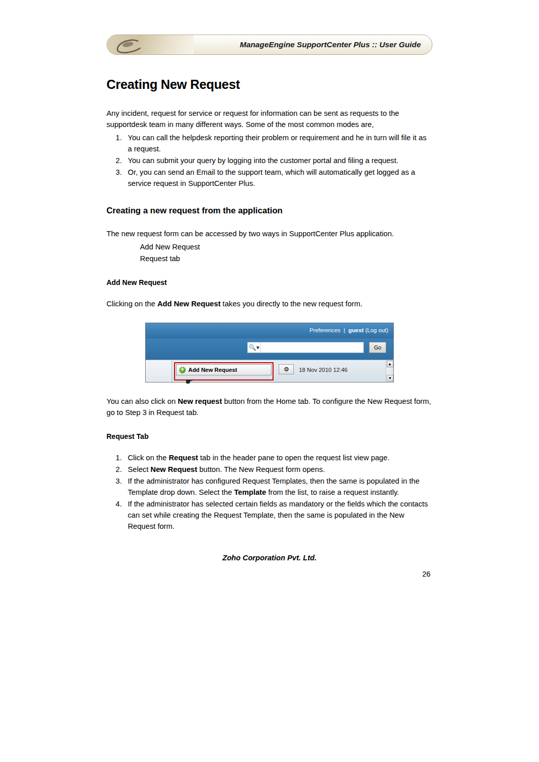ManageEngine SupportCenter Plus :: User Guide
Creating New Request
Any incident, request for service or request for information can be sent as requests to the supportdesk team in many different ways. Some of the most common modes are,
You can call the helpdesk reporting their problem or requirement and he in turn will file it as a request.
You can submit your query by logging into the customer portal and filing a request.
Or, you can send an Email to the support team, which will automatically get logged as a service request in SupportCenter Plus.
Creating a new request from the application
The new request form can be accessed by two ways in SupportCenter Plus application.
Add New Request
Request tab
Add New Request
Clicking on the Add New Request takes you directly to the new request form.
Preferences | guest (Log out)
🔍▾
Go
+Add New Request
☛
⚙
18 Nov 2010 12:46
▲
▼
You can also click on New request button from the Home tab. To configure the New Request form, go to Step 3 in Request tab.
Request Tab
Click on the Request tab in the header pane to open the request list view page.
Select New Request button. The New Request form opens.
If the administrator has configured Request Templates, then the same is populated in the Template drop down. Select the Template from the list, to raise a request instantly.
If the administrator has selected certain fields as mandatory or the fields which the contacts can set while creating the Request Template, then the same is populated in the New Request form.
Zoho Corporation Pvt. Ltd.
26